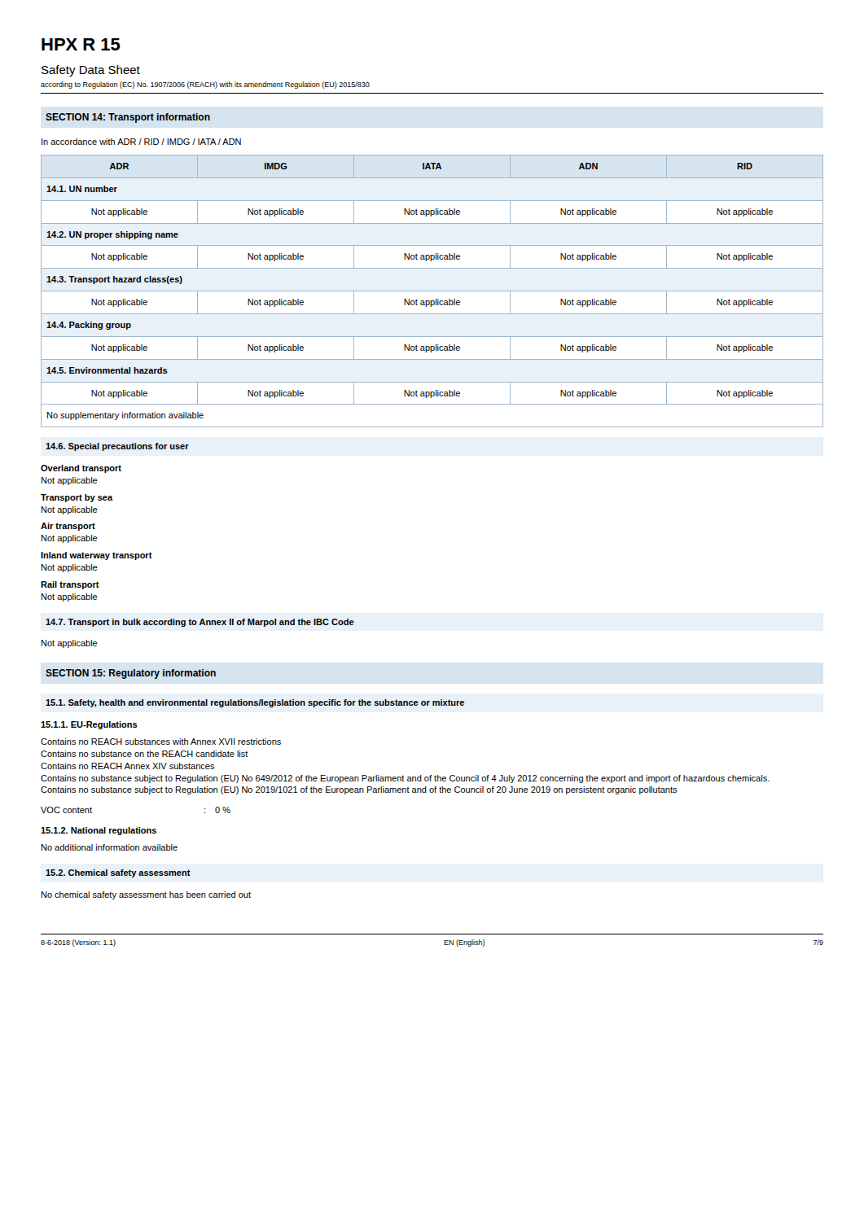HPX R 15
Safety Data Sheet
according to Regulation (EC) No. 1907/2006 (REACH) with its amendment Regulation (EU) 2015/830
SECTION 14: Transport information
In accordance with ADR / RID / IMDG / IATA / ADN
| ADR | IMDG | IATA | ADN | RID |
| --- | --- | --- | --- | --- |
| 14.1. UN number |
| Not applicable | Not applicable | Not applicable | Not applicable | Not applicable |
| 14.2. UN proper shipping name |
| Not applicable | Not applicable | Not applicable | Not applicable | Not applicable |
| 14.3. Transport hazard class(es) |
| Not applicable | Not applicable | Not applicable | Not applicable | Not applicable |
| 14.4. Packing group |
| Not applicable | Not applicable | Not applicable | Not applicable | Not applicable |
| 14.5. Environmental hazards |
| Not applicable | Not applicable | Not applicable | Not applicable | Not applicable |
| No supplementary information available |
14.6. Special precautions for user
Overland transport
Not applicable
Transport by sea
Not applicable
Air transport
Not applicable
Inland waterway transport
Not applicable
Rail transport
Not applicable
14.7. Transport in bulk according to Annex II of Marpol and the IBC Code
Not applicable
SECTION 15: Regulatory information
15.1. Safety, health and environmental regulations/legislation specific for the substance or mixture
15.1.1. EU-Regulations
Contains no REACH substances with Annex XVII restrictions
Contains no substance on the REACH candidate list
Contains no REACH Annex XIV substances
Contains no substance subject to Regulation (EU) No 649/2012 of the European Parliament and of the Council of 4 July 2012 concerning the export and import of hazardous chemicals.
Contains no substance subject to Regulation (EU) No 2019/1021 of the European Parliament and of the Council of 20 June 2019 on persistent organic pollutants
VOC content: 0 %
15.1.2. National regulations
No additional information available
15.2. Chemical safety assessment
No chemical safety assessment has been carried out
8-6-2018 (Version: 1.1) EN (English) 7/9